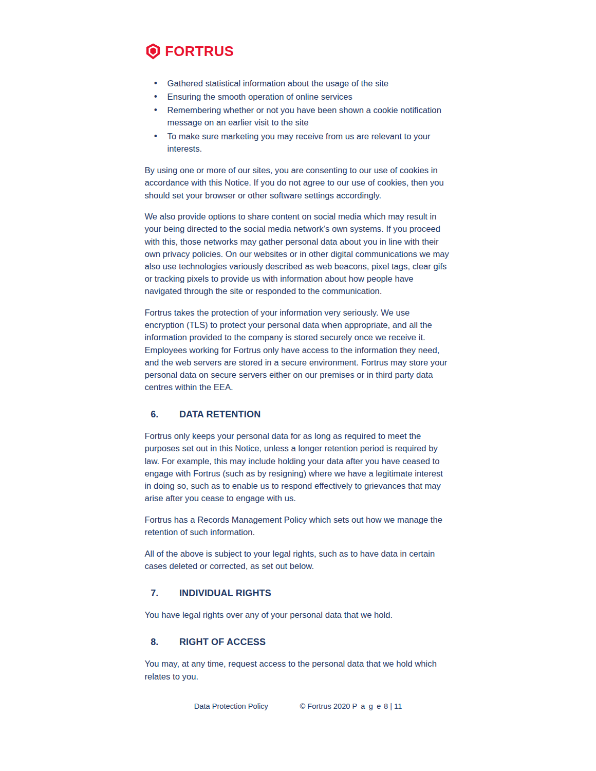FORTRUS
Gathered statistical information about the usage of the site
Ensuring the smooth operation of online services
Remembering whether or not you have been shown a cookie notification message on an earlier visit to the site
To make sure marketing you may receive from us are relevant to your interests.
By using one or more of our sites, you are consenting to our use of cookies in accordance with this Notice. If you do not agree to our use of cookies, then you should set your browser or other software settings accordingly.
We also provide options to share content on social media which may result in your being directed to the social media network’s own systems. If you proceed with this, those networks may gather personal data about you in line with their own privacy policies. On our websites or in other digital communications we may also use technologies variously described as web beacons, pixel tags, clear gifs or tracking pixels to provide us with information about how people have navigated through the site or responded to the communication.
Fortrus takes the protection of your information very seriously. We use encryption (TLS) to protect your personal data when appropriate, and all the information provided to the company is stored securely once we receive it. Employees working for Fortrus only have access to the information they need, and the web servers are stored in a secure environment. Fortrus may store your personal data on secure servers either on our premises or in third party data centres within the EEA.
6. DATA RETENTION
Fortrus only keeps your personal data for as long as required to meet the purposes set out in this Notice, unless a longer retention period is required by law. For example, this may include holding your data after you have ceased to engage with Fortrus (such as by resigning) where we have a legitimate interest in doing so, such as to enable us to respond effectively to grievances that may arise after you cease to engage with us.
Fortrus has a Records Management Policy which sets out how we manage the retention of such information.
All of the above is subject to your legal rights, such as to have data in certain cases deleted or corrected, as set out below.
7. INDIVIDUAL RIGHTS
You have legal rights over any of your personal data that we hold.
8. RIGHT OF ACCESS
You may, at any time, request access to the personal data that we hold which relates to you.
Data Protection Policy © Fortrus 2020 P a g e 8 | 11